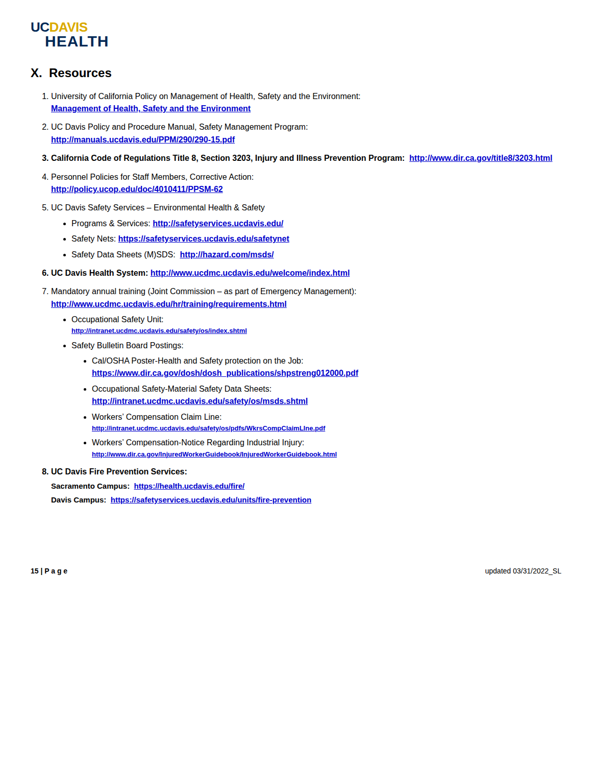UCDAVIS HEALTH
X. Resources
University of California Policy on Management of Health, Safety and the Environment: Management of Health, Safety and the Environment
UC Davis Policy and Procedure Manual, Safety Management Program: http://manuals.ucdavis.edu/PPM/290/290-15.pdf
California Code of Regulations Title 8, Section 3203, Injury and Illness Prevention Program: http://www.dir.ca.gov/title8/3203.html
Personnel Policies for Staff Members, Corrective Action: http://policy.ucop.edu/doc/4010411/PPSM-62
UC Davis Safety Services – Environmental Health & Safety
Programs & Services: http://safetyservices.ucdavis.edu/
Safety Nets: https://safetyservices.ucdavis.edu/safetynet
Safety Data Sheets (M)SDS: http://hazard.com/msds/
UC Davis Health System: http://www.ucdmc.ucdavis.edu/welcome/index.html
Mandatory annual training (Joint Commission – as part of Emergency Management): http://www.ucdmc.ucdavis.edu/hr/training/requirements.html
Occupational Safety Unit: http://intranet.ucdmc.ucdavis.edu/safety/os/index.shtml
Safety Bulletin Board Postings:
Cal/OSHA Poster-Health and Safety protection on the Job: https://www.dir.ca.gov/dosh/dosh_publications/shpstreng012000.pdf
Occupational Safety-Material Safety Data Sheets: http://intranet.ucdmc.ucdavis.edu/safety/os/msds.shtml
Workers’ Compensation Claim Line: http://intranet.ucdmc.ucdavis.edu/safety/os/pdfs/WkrsCompClaimLIne.pdf
Workers’ Compensation-Notice Regarding Industrial Injury: http://www.dir.ca.gov/InjuredWorkerGuidebook/InjuredWorkerGuidebook.html
UC Davis Fire Prevention Services:
Sacramento Campus: https://health.ucdavis.edu/fire/
Davis Campus: https://safetyservices.ucdavis.edu/units/fire-prevention
15 | P a g e updated 03/31/2022_SL